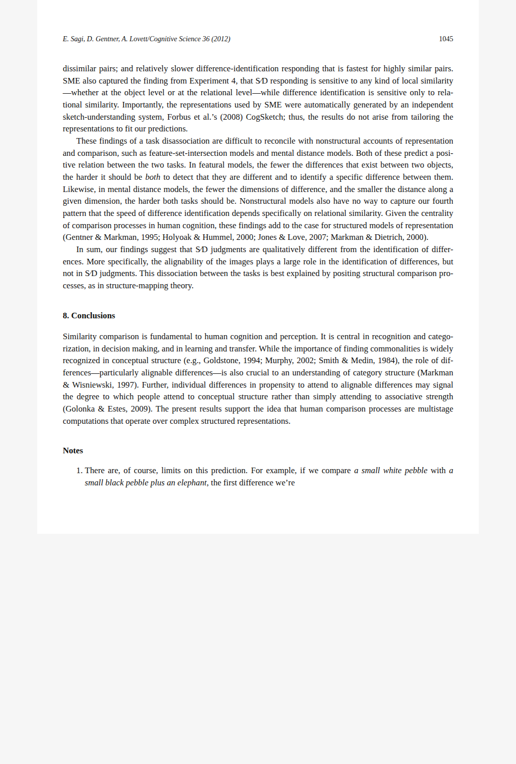E. Sagi, D. Gentner, A. Lovett/Cognitive Science 36 (2012) 1045
dissimilar pairs; and relatively slower difference-identification responding that is fastest for highly similar pairs. SME also captured the finding from Experiment 4, that S∕D responding is sensitive to any kind of local similarity—whether at the object level or at the relational level—while difference identification is sensitive only to relational similarity. Importantly, the representations used by SME were automatically generated by an independent sketch-understanding system, Forbus et al.’s (2008) CogSketch; thus, the results do not arise from tailoring the representations to fit our predictions.
These findings of a task disassociation are difficult to reconcile with nonstructural accounts of representation and comparison, such as feature-set-intersection models and mental distance models. Both of these predict a positive relation between the two tasks. In featural models, the fewer the differences that exist between two objects, the harder it should be both to detect that they are different and to identify a specific difference between them. Likewise, in mental distance models, the fewer the dimensions of difference, and the smaller the distance along a given dimension, the harder both tasks should be. Nonstructural models also have no way to capture our fourth pattern that the speed of difference identification depends specifically on relational similarity. Given the centrality of comparison processes in human cognition, these findings add to the case for structured models of representation (Gentner & Markman, 1995; Holyoak & Hummel, 2000; Jones & Love, 2007; Markman & Dietrich, 2000).
In sum, our findings suggest that S∕D judgments are qualitatively different from the identification of differences. More specifically, the alignability of the images plays a large role in the identification of differences, but not in S∕D judgments. This dissociation between the tasks is best explained by positing structural comparison processes, as in structure-mapping theory.
8. Conclusions
Similarity comparison is fundamental to human cognition and perception. It is central in recognition and categorization, in decision making, and in learning and transfer. While the importance of finding commonalities is widely recognized in conceptual structure (e.g., Goldstone, 1994; Murphy, 2002; Smith & Medin, 1984), the role of differences—particularly alignable differences—is also crucial to an understanding of category structure (Markman & Wisniewski, 1997). Further, individual differences in propensity to attend to alignable differences may signal the degree to which people attend to conceptual structure rather than simply attending to associative strength (Golonka & Estes, 2009). The present results support the idea that human comparison processes are multistage computations that operate over complex structured representations.
Notes
There are, of course, limits on this prediction. For example, if we compare a small white pebble with a small black pebble plus an elephant, the first difference we’re